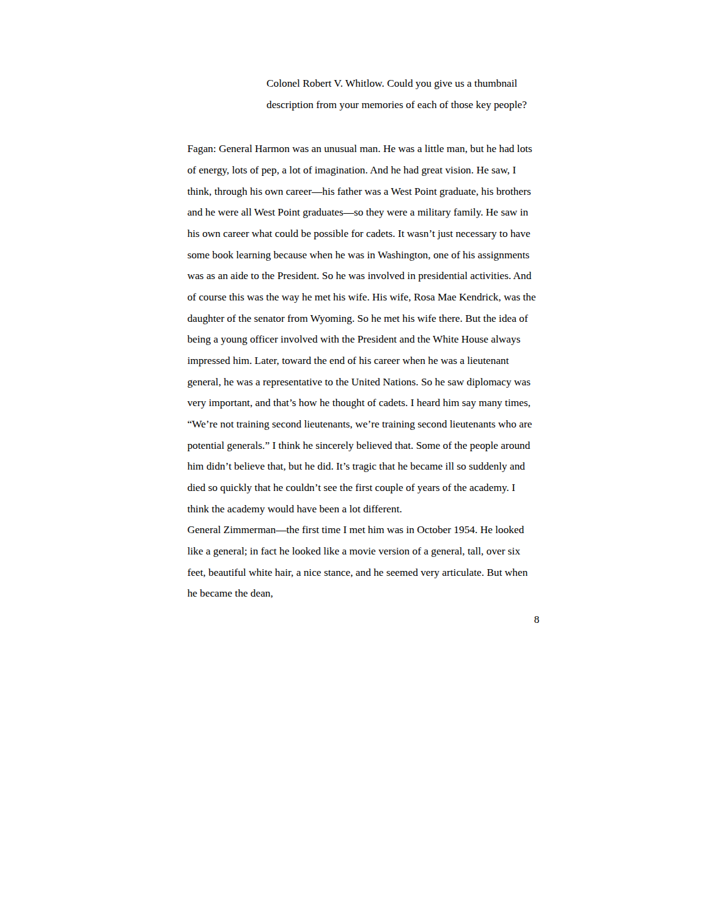Colonel Robert V. Whitlow. Could you give us a thumbnail description from your memories of each of those key people?
Fagan: General Harmon was an unusual man. He was a little man, but he had lots of energy, lots of pep, a lot of imagination. And he had great vision. He saw, I think, through his own career—his father was a West Point graduate, his brothers and he were all West Point graduates—so they were a military family. He saw in his own career what could be possible for cadets. It wasn’t just necessary to have some book learning because when he was in Washington, one of his assignments was as an aide to the President. So he was involved in presidential activities. And of course this was the way he met his wife. His wife, Rosa Mae Kendrick, was the daughter of the senator from Wyoming. So he met his wife there. But the idea of being a young officer involved with the President and the White House always impressed him. Later, toward the end of his career when he was a lieutenant general, he was a representative to the United Nations. So he saw diplomacy was very important, and that’s how he thought of cadets. I heard him say many times, “We’re not training second lieutenants, we’re training second lieutenants who are potential generals.” I think he sincerely believed that. Some of the people around him didn’t believe that, but he did. It’s tragic that he became ill so suddenly and died so quickly that he couldn’t see the first couple of years of the academy. I think the academy would have been a lot different.
General Zimmerman—the first time I met him was in October 1954. He looked like a general; in fact he looked like a movie version of a general, tall, over six feet, beautiful white hair, a nice stance, and he seemed very articulate. But when he became the dean,
8